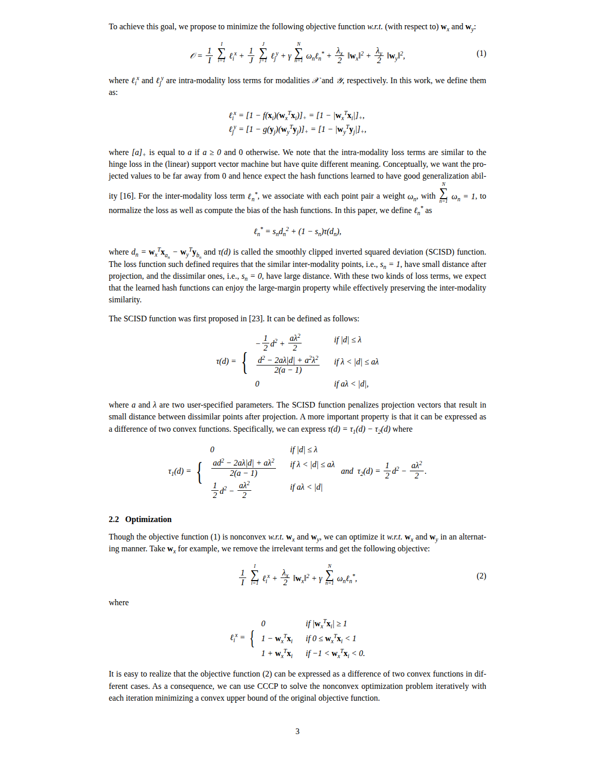To achieve this goal, we propose to minimize the following objective function w.r.t. (with respect to) wx and wy:
𝒪 = 1 I I∑i=1 ℓix + 1 J J∑j=1 ℓjy + γ N∑n=1 ωnℓn* + λx 2 ‖wx‖2 + λy 2 ‖wy‖2, (1)
where ℓix and ℓjy are intra-modality loss terms for modalities 𝒳 and 𝒴, respectively. In this work, we define them as:
ℓix = [1 − f(xi)(wxTxi)]+ = [1 − |wxTxi|]+,
ℓjy = [1 − g(yj)(wyTyj)]+ = [1 − |wyTyj|]+,
where [a]+ is equal to a if a ≥ 0 and 0 otherwise. We note that the intra-modality loss terms are similar to the hinge loss in the (linear) support vector machine but have quite different meaning. Conceptually, we want the projected values to be far away from 0 and hence expect the hash functions learned to have good generalization ability [16]. For the inter-modality loss term ℓn*, we associate with each point pair a weight ωn, with N∑n=1 ωn = 1, to normalize the loss as well as compute the bias of the hash functions. In this paper, we define ℓn* as
ℓn* = sndn2 + (1 − sn)τ(dn),
where dn = wxTxan − wyTybn and τ(d) is called the smoothly clipped inverted squared deviation (SCISD) function. The loss function such defined requires that the similar inter-modality points, i.e., sn = 1, have small distance after projection, and the dissimilar ones, i.e., sn = 0, have large distance. With these two kinds of loss terms, we expect that the learned hash functions can enjoy the large-margin property while effectively preserving the inter-modality similarity.
The SCISD function was first proposed in [23]. It can be defined as follows:
τ(d) = { −12d2 + aλ22 if |d| ≤ λ d2 − 2aλ|d| + a2λ22(a − 1) if λ < |d| ≤ aλ 0 if aλ < |d|,
where a and λ are two user-specified parameters. The SCISD function penalizes projection vectors that result in small distance between dissimilar points after projection. A more important property is that it can be expressed as a difference of two convex functions. Specifically, we can express τ(d) = τ1(d) − τ2(d) where
τ1(d) = { 0 if |d| ≤ λ ad2 − 2aλ|d| + aλ22(a − 1) if λ < |d| ≤ aλ 12d2 − aλ22 if aλ < |d| and τ2(d) = 12d2 − aλ22.
2.2 Optimization
Though the objective function (1) is nonconvex w.r.t. wx and wy, we can optimize it w.r.t. wx and wy in an alternating manner. Take wx for example, we remove the irrelevant terms and get the following objective:
1 I I∑i=1 ℓix + λx 2 ‖wx‖2 + γ N∑n=1 ωnℓn*, (2)
where
ℓix = { 0 if |wxTxi| ≥ 1 1 − wxTxi if 0 ≤ wxTxi < 1 1 + wxTxi if −1 < wxTxi < 0.
It is easy to realize that the objective function (2) can be expressed as a difference of two convex functions in different cases. As a consequence, we can use CCCP to solve the nonconvex optimization problem iteratively with each iteration minimizing a convex upper bound of the original objective function.
3